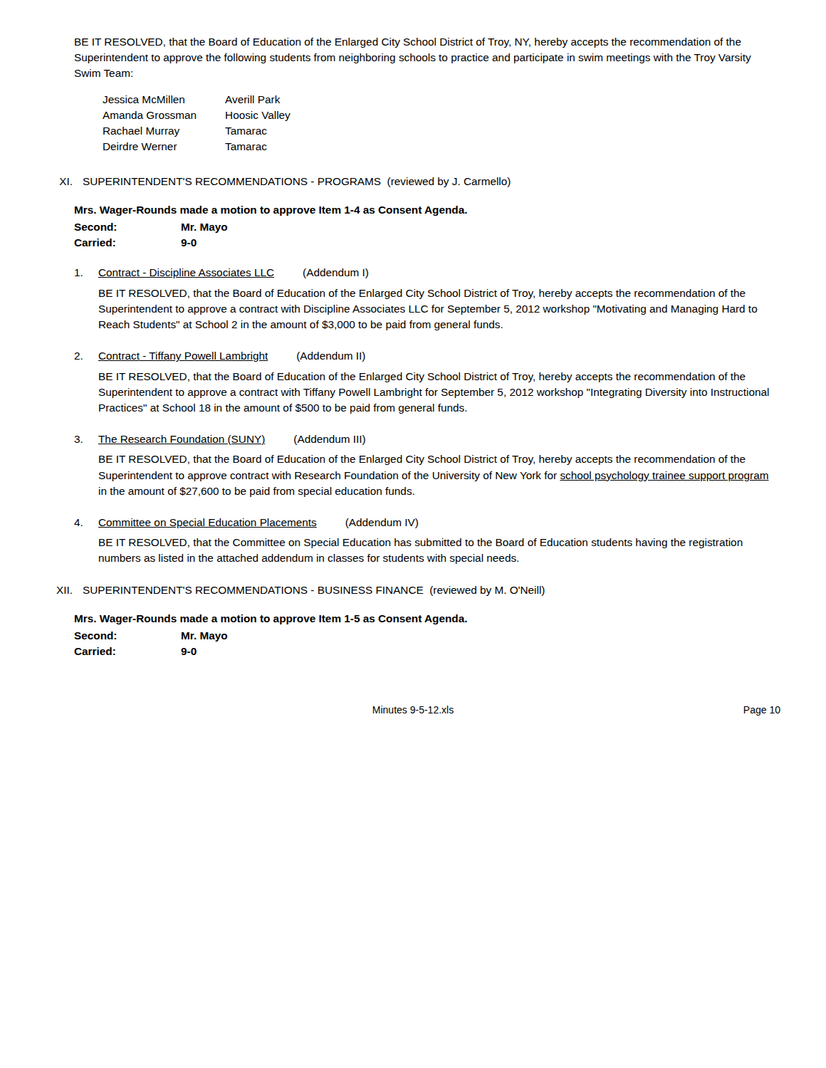BE IT RESOLVED, that the Board of Education of the Enlarged City School District of Troy, NY, hereby accepts the recommendation of the Superintendent to approve the following students from neighboring schools to practice and participate in swim meetings with the Troy Varsity Swim Team:
| Jessica McMillen | Averill Park |
| Amanda Grossman | Hoosic Valley |
| Rachael Murray | Tamarac |
| Deirdre Werner | Tamarac |
XI.
SUPERINTENDENT'S RECOMMENDATIONS - PROGRAMS (reviewed by J. Carmello)
Mrs. Wager-Rounds made a motion to approve Item 1-4 as Consent Agenda.
| Second: | Mr. Mayo |
| Carried: | 9-0 |
1.
Contract - Discipline Associates LLC(Addendum I)
BE IT RESOLVED, that the Board of Education of the Enlarged City School District of Troy, hereby accepts the recommendation of the Superintendent to approve a contract with Discipline Associates LLC for September 5, 2012 workshop "Motivating and Managing Hard to Reach Students" at School 2 in the amount of $3,000 to be paid from general funds.
2.
Contract - Tiffany Powell Lambright(Addendum II)
BE IT RESOLVED, that the Board of Education of the Enlarged City School District of Troy, hereby accepts the recommendation of the Superintendent to approve a contract with Tiffany Powell Lambright for September 5, 2012 workshop "Integrating Diversity into Instructional Practices" at School 18 in the amount of $500 to be paid from general funds.
3.
The Research Foundation (SUNY)(Addendum III)
BE IT RESOLVED, that the Board of Education of the Enlarged City School District of Troy, hereby accepts the recommendation of the Superintendent to approve contract with Research Foundation of the University of New York for school psychology trainee support program in the amount of $27,600 to be paid from special education funds.
4.
Committee on Special Education Placements(Addendum IV)
BE IT RESOLVED, that the Committee on Special Education has submitted to the Board of Education students having the registration numbers as listed in the attached addendum in classes for students with special needs.
XII.
SUPERINTENDENT'S RECOMMENDATIONS - BUSINESS FINANCE (reviewed by M. O'Neill)
Mrs. Wager-Rounds made a motion to approve Item 1-5 as Consent Agenda.
| Second: | Mr. Mayo |
| Carried: | 9-0 |
Minutes 9-5-12.xls
Page 10